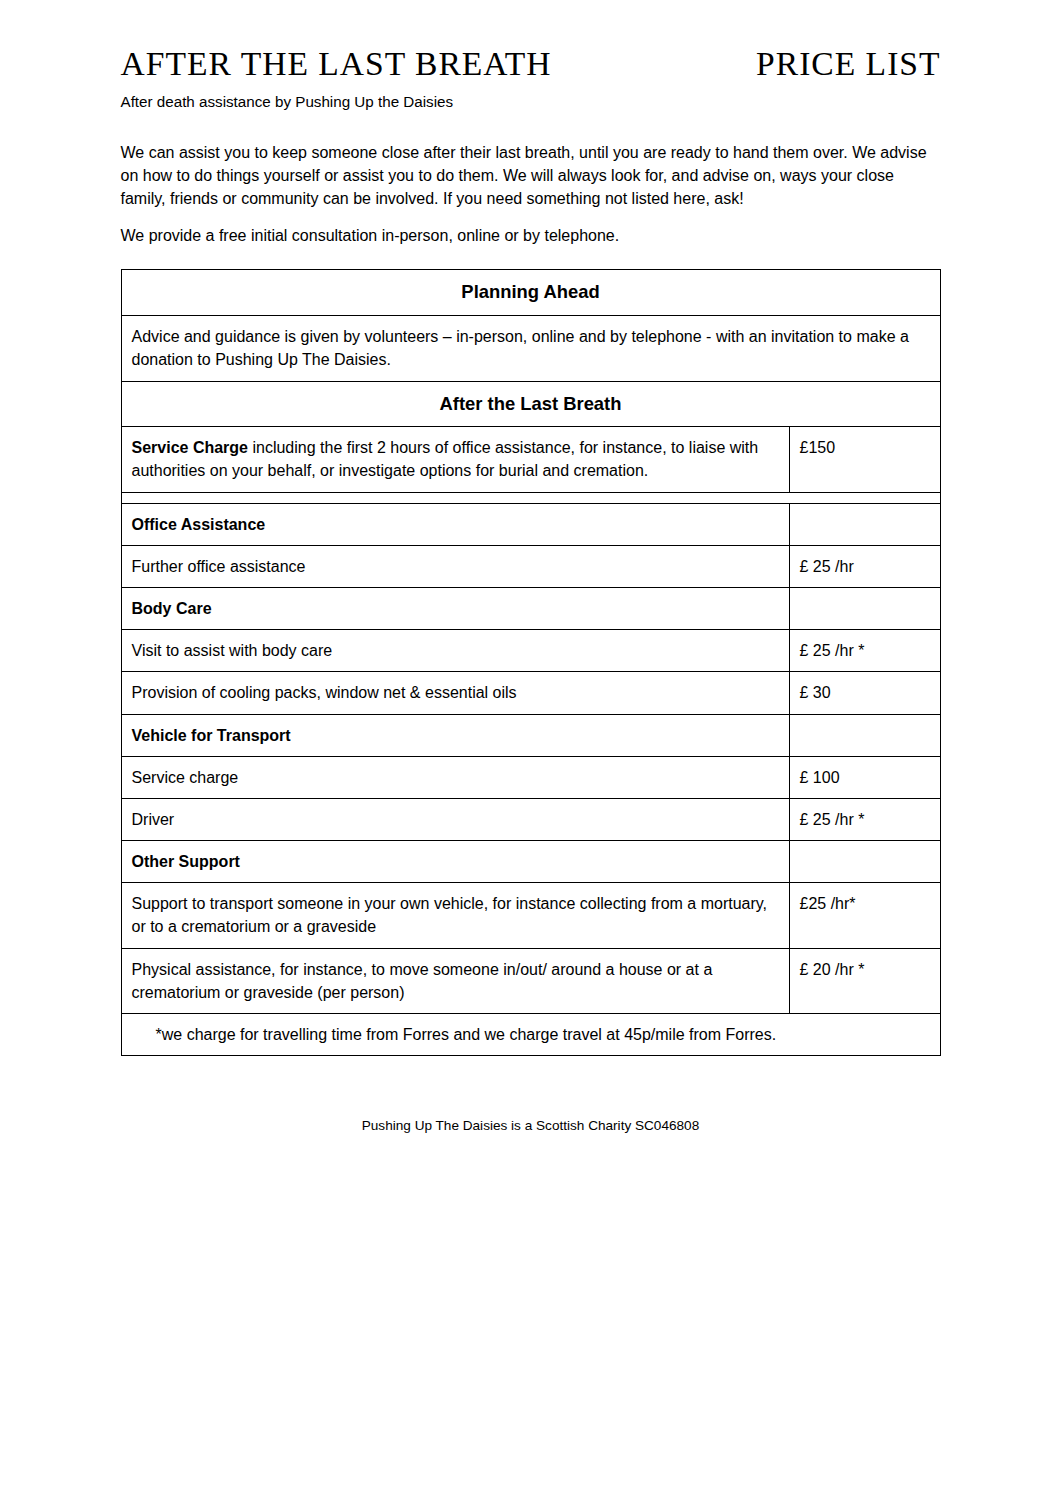After the Last Breath
Price List
After death assistance by Pushing Up the Daisies
We can assist you to keep someone close after their last breath, until you are ready to hand them over. We advise on how to do things yourself or assist you to do them. We will always look for, and advise on, ways your close family, friends or community can be involved. If you need something not listed here, ask!
We provide a free initial consultation in-person, online or by telephone.
| Planning Ahead |
| --- |
| Advice and guidance is given by volunteers – in-person, online and by telephone - with an invitation to make a donation to Pushing Up The Daisies. |
| After the Last Breath |
| Service Charge including the first 2 hours of office assistance, for instance, to liaise with authorities on your behalf, or investigate options for burial and cremation. | £150 |
| Office Assistance | |
| Further office assistance | £ 25 /hr |
| Body Care | |
| Visit to assist with body care | £ 25 /hr * |
| Provision of cooling packs, window net & essential oils | £ 30 |
| Vehicle for Transport | |
| Service charge | £ 100 |
| Driver | £ 25 /hr * |
| Other Support | |
| Support to transport someone in your own vehicle, for instance collecting from a mortuary, or to a crematorium or a graveside | £25 /hr* |
| Physical assistance, for instance, to move someone in/out/ around a house or at a crematorium or graveside (per person) | £ 20 /hr * |
| *we charge for travelling time from Forres and we charge travel at 45p/mile from Forres. |
Pushing Up The Daisies is a Scottish Charity SC046808